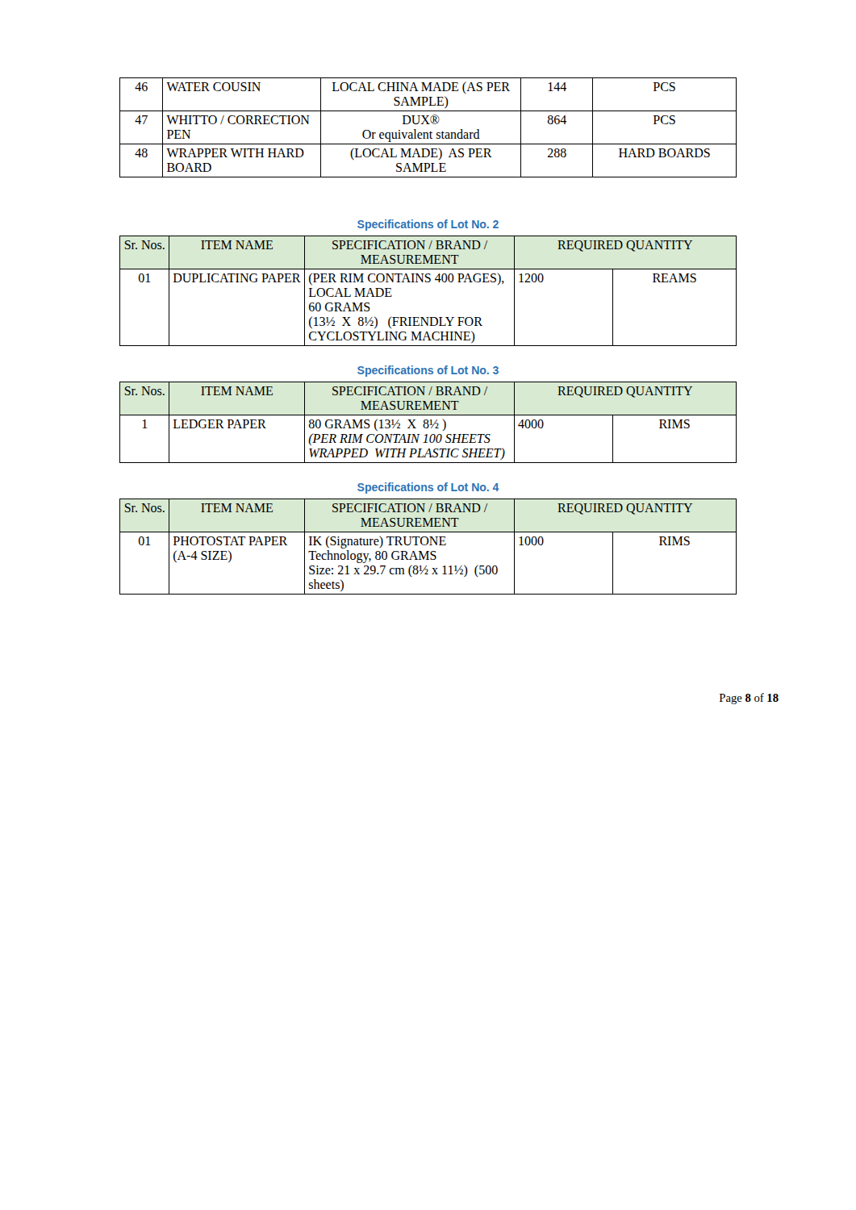| 46 | WATER COUSIN | LOCAL CHINA MADE (AS PER SAMPLE) | 144 | PCS |
| 47 | WHITTO / CORRECTION PEN | DUX® Or equivalent standard | 864 | PCS |
| 48 | WRAPPER WITH HARD BOARD | (LOCAL MADE) AS PER SAMPLE | 288 | HARD BOARDS |
Specifications of Lot No. 2
| Sr. Nos. | ITEM NAME | SPECIFICATION / BRAND / MEASUREMENT | REQUIRED QUANTITY |
| --- | --- | --- | --- |
| 01 | DUPLICATING PAPER | (PER RIM CONTAINS 400 PAGES), LOCAL MADE 60 GRAMS (13½ X 8½) (FRIENDLY FOR CYCLOSTYLING MACHINE) | 1200 | REAMS |
Specifications of Lot No. 3
| Sr. Nos. | ITEM NAME | SPECIFICATION / BRAND / MEASUREMENT | REQUIRED QUANTITY |
| --- | --- | --- | --- |
| 1 | LEDGER PAPER | 80 GRAMS (13½ X 8½ ) (PER RIM CONTAIN 100 SHEETS WRAPPED WITH PLASTIC SHEET) | 4000 | RIMS |
Specifications of Lot No. 4
| Sr. Nos. | ITEM NAME | SPECIFICATION / BRAND / MEASUREMENT | REQUIRED QUANTITY |
| --- | --- | --- | --- |
| 01 | PHOTOSTAT PAPER (A-4 SIZE) | IK (Signature) TRUTONE Technology, 80 GRAMS Size: 21 x 29.7 cm (8½ x 11½) (500 sheets) | 1000 | RIMS |
Page 8 of 18